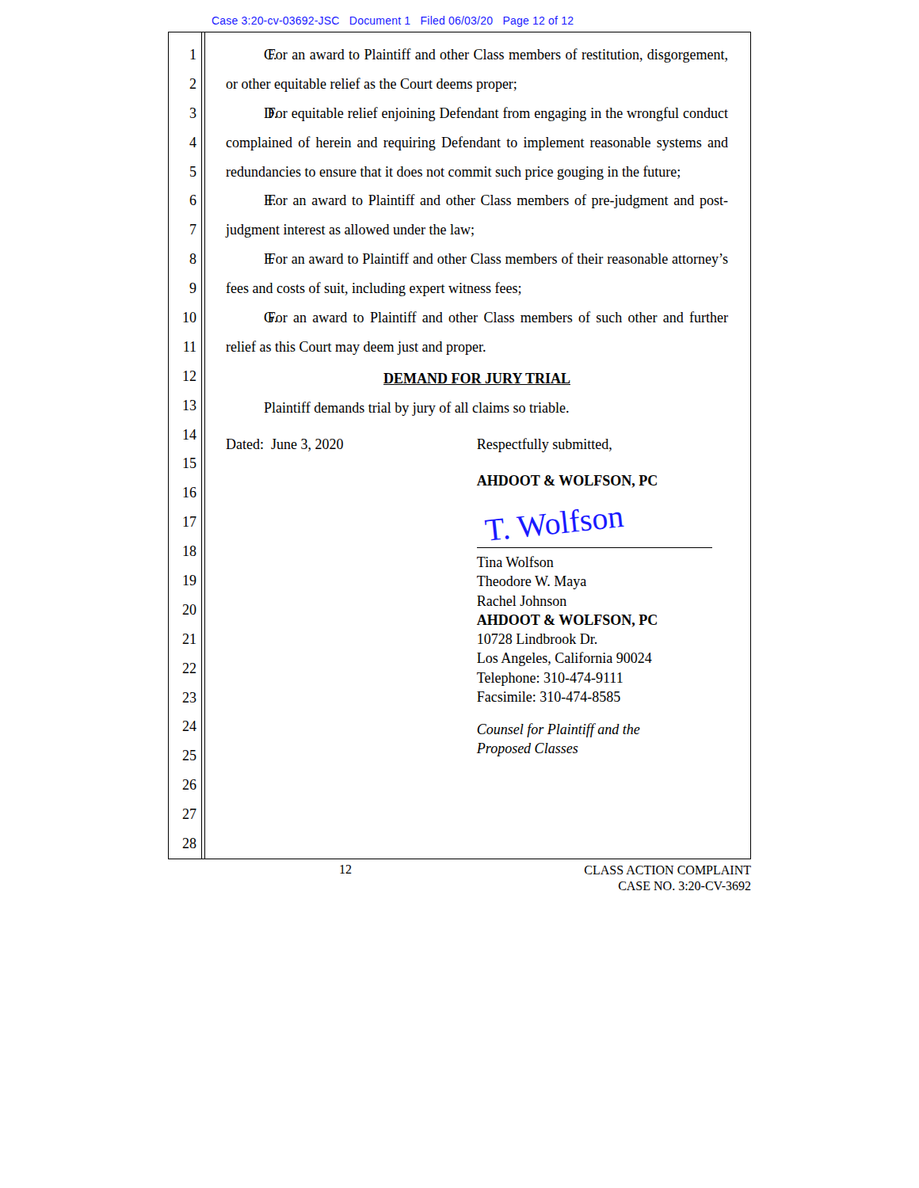Case 3:20-cv-03692-JSC Document 1 Filed 06/03/20 Page 12 of 12
1
2
3
4
5
6
7
8
9
10
11
12
13
14
15
16
17
18
19
20
21
22
23
24
25
26
27
28
C. For an award to Plaintiff and other Class members of restitution, disgorgement, or other equitable relief as the Court deems proper;
D. For equitable relief enjoining Defendant from engaging in the wrongful conduct complained of herein and requiring Defendant to implement reasonable systems and redundancies to ensure that it does not commit such price gouging in the future;
E. For an award to Plaintiff and other Class members of pre-judgment and post-judgment interest as allowed under the law;
F. For an award to Plaintiff and other Class members of their reasonable attorney’s fees and costs of suit, including expert witness fees;
G. For an award to Plaintiff and other Class members of such other and further relief as this Court may deem just and proper.
DEMAND FOR JURY TRIAL
Plaintiff demands trial by jury of all claims so triable.
Dated: June 3, 2020
Respectfully submitted,
AHDOOT & WOLFSON, PC
T. Wolfson
Tina Wolfson
Theodore W. Maya
Rachel Johnson
AHDOOT & WOLFSON, PC
10728 Lindbrook Dr.
Los Angeles, California 90024
Telephone: 310-474-9111
Facsimile: 310-474-8585
Counsel for Plaintiff and the
Proposed Classes
12
CLASS ACTION COMPLAINT
CASE NO. 3:20-CV-3692